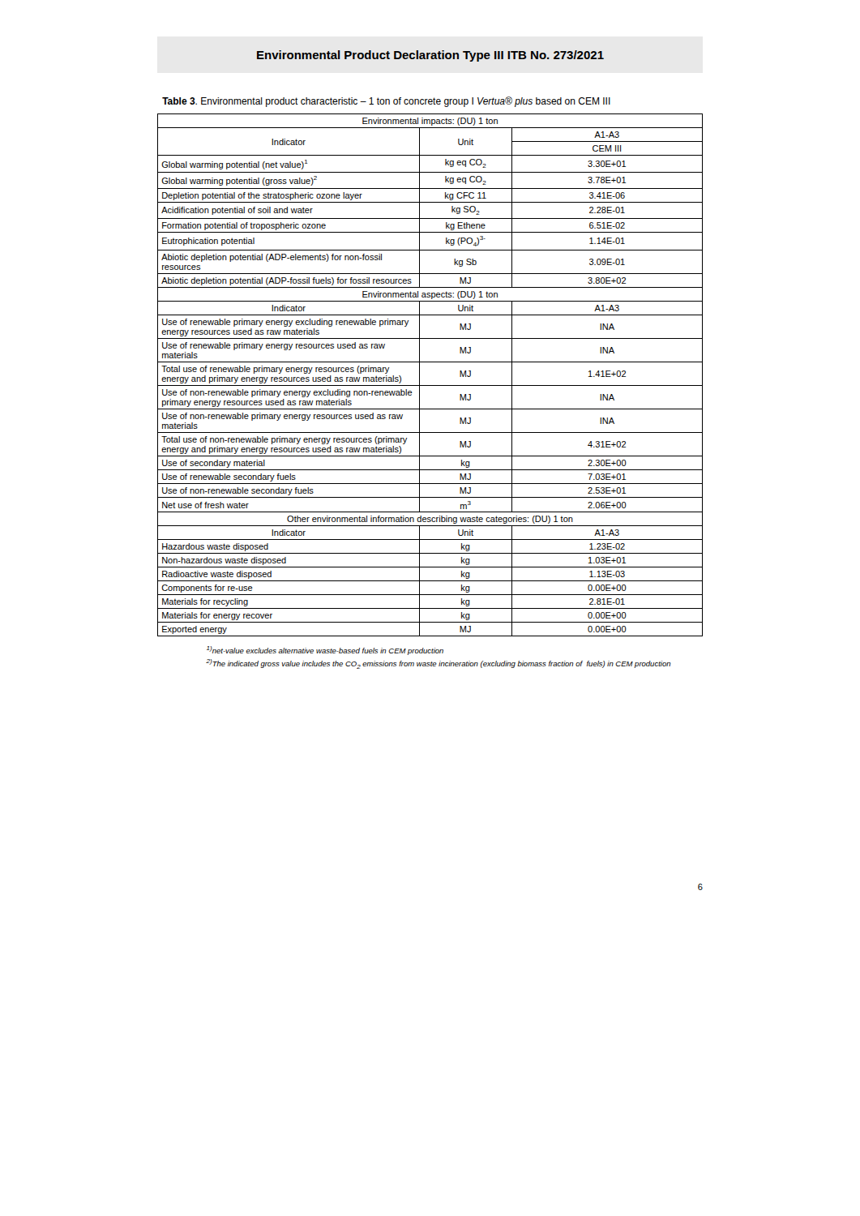Environmental Product Declaration Type III ITB No. 273/2021
Table 3. Environmental product characteristic – 1 ton of concrete group I Vertua® plus based on CEM III
| Environmental impacts: (DU) 1 ton |
| Indicator | Unit | A1-A3 |
| CEM III |
| Global warming potential (net value) 1 | kg eq CO 2 | 3.30E+01 |
| Global warming potential (gross value) 2 | kg eq CO 2 | 3.78E+01 |
| Depletion potential of the stratospheric ozone layer | kg CFC 11 | 3.41E-06 |
| Acidification potential of soil and water | kg SO 2 | 2.28E-01 |
| Formation potential of tropospheric ozone | kg Ethene | 6.51E-02 |
| Eutrophication potential | kg (PO 4 ) 3- | 1.14E-01 |
| Abiotic depletion potential (ADP-elements) for non-fossil resources | kg Sb | 3.09E-01 |
| Abiotic depletion potential (ADP-fossil fuels) for fossil resources | MJ | 3.80E+02 |
| Environmental aspects: (DU) 1 ton |
| Indicator | Unit | A1-A3 |
| Use of renewable primary energy excluding renewable primary energy resources used as raw materials | MJ | INA |
| Use of renewable primary energy resources used as raw materials | MJ | INA |
| Total use of renewable primary energy resources (primary energy and primary energy resources used as raw materials) | MJ | 1.41E+02 |
| Use of non-renewable primary energy excluding non-renewable primary energy resources used as raw materials | MJ | INA |
| Use of non-renewable primary energy resources used as raw materials | MJ | INA |
| Total use of non-renewable primary energy resources (primary energy and primary energy resources used as raw materials) | MJ | 4.31E+02 |
| Use of secondary material | kg | 2.30E+00 |
| Use of renewable secondary fuels | MJ | 7.03E+01 |
| Use of non-renewable secondary fuels | MJ | 2.53E+01 |
| Net use of fresh water | m 3 | 2.06E+00 |
| Other environmental information describing waste categories: (DU) 1 ton |
| Indicator | Unit | A1-A3 |
| Hazardous waste disposed | kg | 1.23E-02 |
| Non-hazardous waste disposed | kg | 1.03E+01 |
| Radioactive waste disposed | kg | 1.13E-03 |
| Components for re-use | kg | 0.00E+00 |
| Materials for recycling | kg | 2.81E-01 |
| Materials for energy recover | kg | 0.00E+00 |
| Exported energy | MJ | 0.00E+00 |
1)net-value excludes alternative waste-based fuels in CEM production
2)The indicated gross value includes the CO2 emissions from waste incineration (excluding biomass fraction of fuels) in CEM production
6